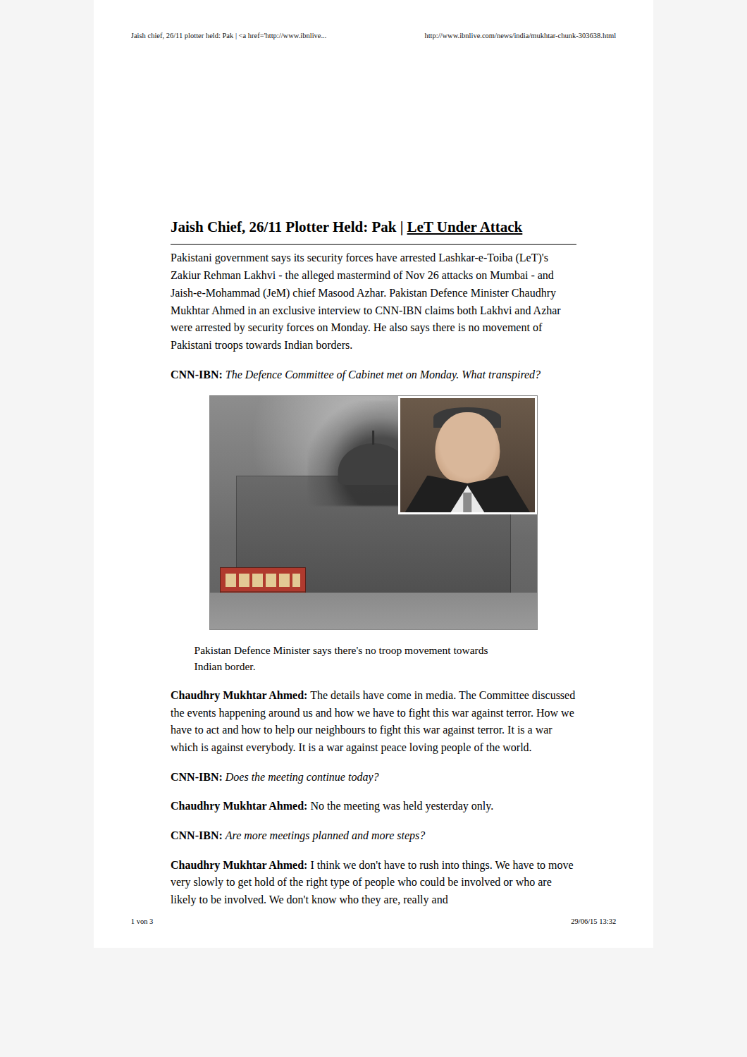Jaish chief, 26/11 plotter held: Pak | <a href='http://www.ibnlive...
http://www.ibnlive.com/news/india/mukhtar-chunk-303638.html
Jaish Chief, 26/11 Plotter Held: Pak | LeT Under Attack
Pakistani government says its security forces have arrested Lashkar-e-Toiba (LeT)'s Zakiur Rehman Lakhvi - the alleged mastermind of Nov 26 attacks on Mumbai - and Jaish-e-Mohammad (JeM) chief Masood Azhar. Pakistan Defence Minister Chaudhry Mukhtar Ahmed in an exclusive interview to CNN-IBN claims both Lakhvi and Azhar were arrested by security forces on Monday. He also says there is no movement of Pakistani troops towards Indian borders.
CNN-IBN: The Defence Committee of Cabinet met on Monday. What transpired?
Pakistan Defence Minister says there's no troop movement towards Indian border.
Chaudhry Mukhtar Ahmed: The details have come in media. The Committee discussed the events happening around us and how we have to fight this war against terror. How we have to act and how to help our neighbours to fight this war against terror. It is a war which is against everybody. It is a war against peace loving people of the world.
CNN-IBN: Does the meeting continue today?
Chaudhry Mukhtar Ahmed: No the meeting was held yesterday only.
CNN-IBN: Are more meetings planned and more steps?
Chaudhry Mukhtar Ahmed: I think we don't have to rush into things. We have to move very slowly to get hold of the right type of people who could be involved or who are likely to be involved. We don't know who they are, really and
1 von 3
29/06/15 13:32